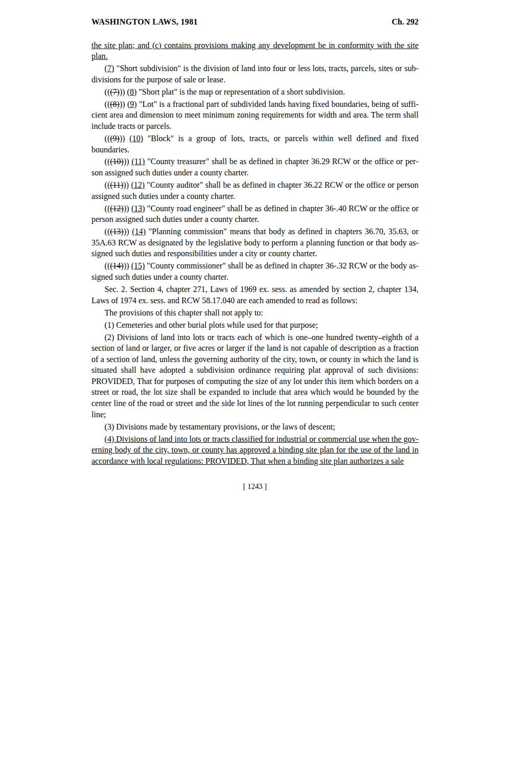WASHINGTON LAWS, 1981 Ch. 292
the site plan; and (c) contains provisions making any development be in conformity with the site plan.
(7) "Short subdivision" is the division of land into four or less lots, tracts, parcels, sites or subdivisions for the purpose of sale or lease.
(((7))) (8) "Short plat" is the map or representation of a short subdivision.
(((8))) (9) "Lot" is a fractional part of subdivided lands having fixed boundaries, being of sufficient area and dimension to meet minimum zoning requirements for width and area. The term shall include tracts or parcels.
(((9))) (10) "Block" is a group of lots, tracts, or parcels within well defined and fixed boundaries.
(((10))) (11) "County treasurer" shall be as defined in chapter 36.29 RCW or the office or person assigned such duties under a county charter.
(((11))) (12) "County auditor" shall be as defined in chapter 36.22 RCW or the office or person assigned such duties under a county charter.
(((12))) (13) "County road engineer" shall be as defined in chapter 36-.40 RCW or the office or person assigned such duties under a county charter.
(((13))) (14) "Planning commission" means that body as defined in chapters 36.70, 35.63, or 35A.63 RCW as designated by the legislative body to perform a planning function or that body assigned such duties and responsibilities under a city or county charter.
(((14))) (15) "County commissioner" shall be as defined in chapter 36-.32 RCW or the body assigned such duties under a county charter.
Sec. 2. Section 4, chapter 271, Laws of 1969 ex. sess. as amended by section 2, chapter 134, Laws of 1974 ex. sess. and RCW 58.17.040 are each amended to read as follows:
The provisions of this chapter shall not apply to:
(1) Cemeteries and other burial plots while used for that purpose;
(2) Divisions of land into lots or tracts each of which is one–one hundred twenty–eighth of a section of land or larger, or five acres or larger if the land is not capable of description as a fraction of a section of land, unless the governing authority of the city, town, or county in which the land is situated shall have adopted a subdivision ordinance requiring plat approval of such divisions: PROVIDED, That for purposes of computing the size of any lot under this item which borders on a street or road, the lot size shall be expanded to include that area which would be bounded by the center line of the road or street and the side lot lines of the lot running perpendicular to such center line;
(3) Divisions made by testamentary provisions, or the laws of descent;
(4) Divisions of land into lots or tracts classified for industrial or commercial use when the governing body of the city, town, or county has approved a binding site plan for the use of the land in accordance with local regulations: PROVIDED, That when a binding site plan authorizes a sale
[ 1243 ]